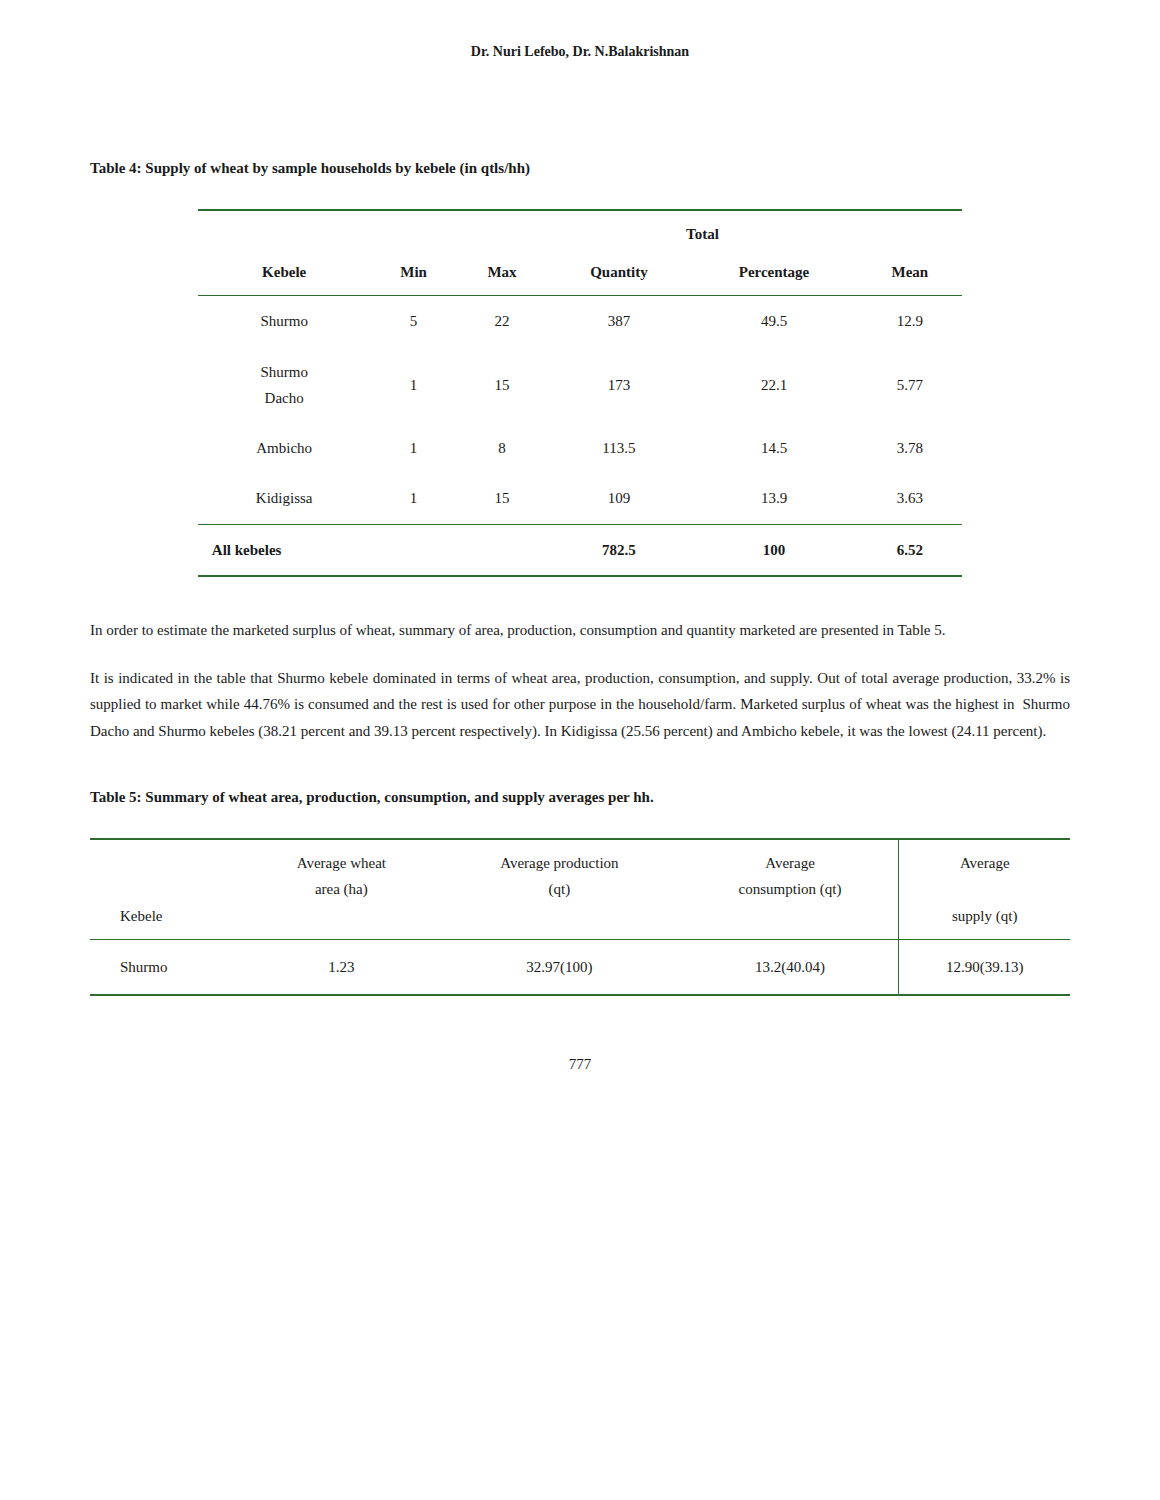Dr. Nuri Lefebo, Dr. N.Balakrishnan
Table 4: Supply of wheat by sample households by kebele (in qtls/hh)
| | | | Total | |
| --- | --- | --- | --- | --- |
| Kebele | Min | Max | Quantity | Percentage | Mean |
| Shurmo | 5 | 22 | 387 | 49.5 | 12.9 |
| Shurmo Dacho | 1 | 15 | 173 | 22.1 | 5.77 |
| Ambicho | 1 | 8 | 113.5 | 14.5 | 3.78 |
| Kidigissa | 1 | 15 | 109 | 13.9 | 3.63 |
| All kebeles | | | 782.5 | 100 | 6.52 |
In order to estimate the marketed surplus of wheat, summary of area, production, consumption and quantity marketed are presented in Table 5.
It is indicated in the table that Shurmo kebele dominated in terms of wheat area, production, consumption, and supply. Out of total average production, 33.2% is supplied to market while 44.76% is consumed and the rest is used for other purpose in the household/farm. Marketed surplus of wheat was the highest in Shurmo Dacho and Shurmo kebeles (38.21 percent and 39.13 percent respectively). In Kidigissa (25.56 percent) and Ambicho kebele, it was the lowest (24.11 percent).
Table 5: Summary of wheat area, production, consumption, and supply averages per hh.
| Kebele | Average wheat area (ha) | Average production (qt) | Average consumption (qt) | Average supply (qt) |
| --- | --- | --- | --- | --- |
| Shurmo | 1.23 | 32.97(100) | 13.2(40.04) | 12.90(39.13) |
777